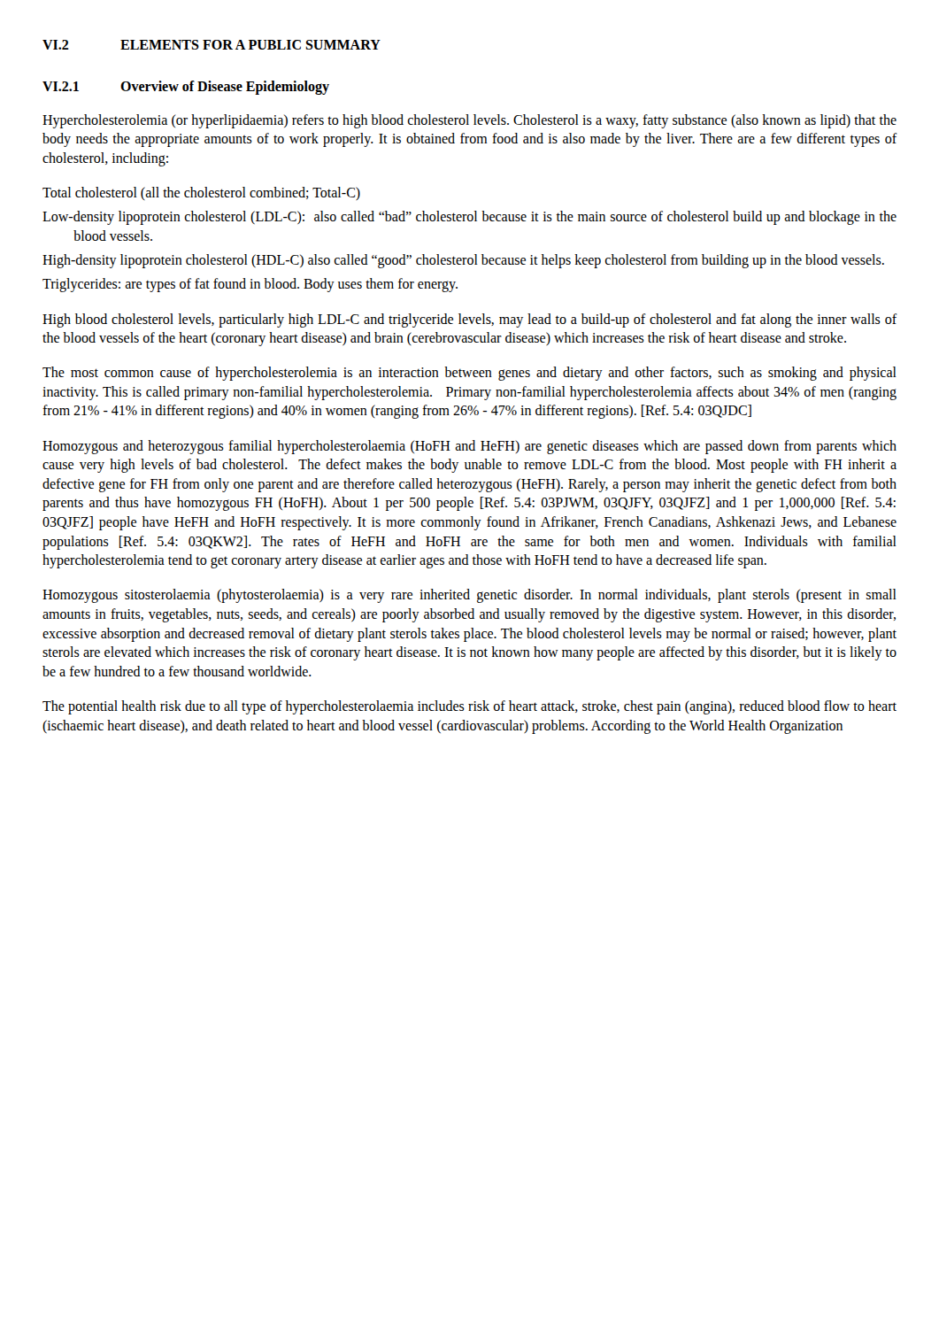VI.2 ELEMENTS FOR A PUBLIC SUMMARY
VI.2.1 Overview of Disease Epidemiology
Hypercholesterolemia (or hyperlipidaemia) refers to high blood cholesterol levels. Cholesterol is a waxy, fatty substance (also known as lipid) that the body needs the appropriate amounts of to work properly. It is obtained from food and is also made by the liver. There are a few different types of cholesterol, including:
Total cholesterol (all the cholesterol combined; Total-C)
Low-density lipoprotein cholesterol (LDL-C): also called “bad” cholesterol because it is the main source of cholesterol build up and blockage in the blood vessels.
High-density lipoprotein cholesterol (HDL-C) also called “good” cholesterol because it helps keep cholesterol from building up in the blood vessels.
Triglycerides: are types of fat found in blood. Body uses them for energy.
High blood cholesterol levels, particularly high LDL-C and triglyceride levels, may lead to a build-up of cholesterol and fat along the inner walls of the blood vessels of the heart (coronary heart disease) and brain (cerebrovascular disease) which increases the risk of heart disease and stroke.
The most common cause of hypercholesterolemia is an interaction between genes and dietary and other factors, such as smoking and physical inactivity. This is called primary non-familial hypercholesterolemia. Primary non-familial hypercholesterolemia affects about 34% of men (ranging from 21% - 41% in different regions) and 40% in women (ranging from 26% - 47% in different regions). [Ref. 5.4: 03QJDC]
Homozygous and heterozygous familial hypercholesterolaemia (HoFH and HeFH) are genetic diseases which are passed down from parents which cause very high levels of bad cholesterol. The defect makes the body unable to remove LDL-C from the blood. Most people with FH inherit a defective gene for FH from only one parent and are therefore called heterozygous (HeFH). Rarely, a person may inherit the genetic defect from both parents and thus have homozygous FH (HoFH). About 1 per 500 people [Ref. 5.4: 03PJWM, 03QJFY, 03QJFZ] and 1 per 1,000,000 [Ref. 5.4: 03QJFZ] people have HeFH and HoFH respectively. It is more commonly found in Afrikaner, French Canadians, Ashkenazi Jews, and Lebanese populations [Ref. 5.4: 03QKW2]. The rates of HeFH and HoFH are the same for both men and women. Individuals with familial hypercholesterolemia tend to get coronary artery disease at earlier ages and those with HoFH tend to have a decreased life span.
Homozygous sitosterolaemia (phytosterolaemia) is a very rare inherited genetic disorder. In normal individuals, plant sterols (present in small amounts in fruits, vegetables, nuts, seeds, and cereals) are poorly absorbed and usually removed by the digestive system. However, in this disorder, excessive absorption and decreased removal of dietary plant sterols takes place. The blood cholesterol levels may be normal or raised; however, plant sterols are elevated which increases the risk of coronary heart disease. It is not known how many people are affected by this disorder, but it is likely to be a few hundred to a few thousand worldwide.
The potential health risk due to all type of hypercholesterolaemia includes risk of heart attack, stroke, chest pain (angina), reduced blood flow to heart (ischaemic heart disease), and death related to heart and blood vessel (cardiovascular) problems. According to the World Health Organization